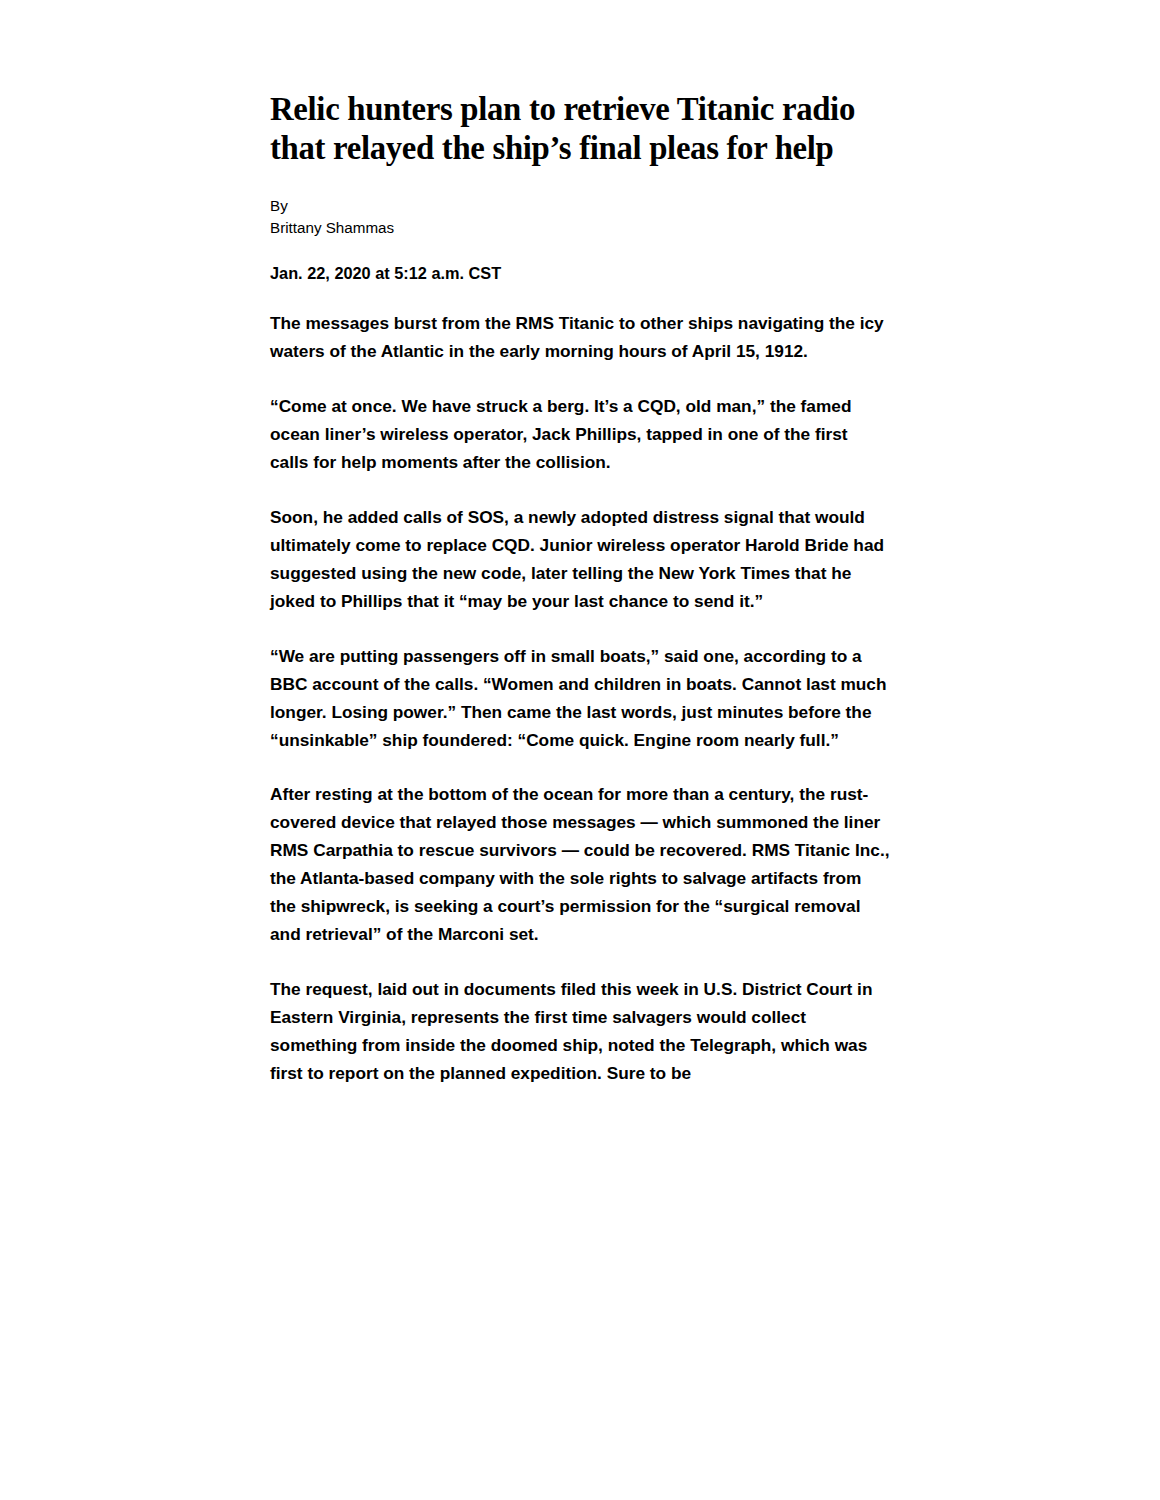Relic hunters plan to retrieve Titanic radio that relayed the ship’s final pleas for help
By Brittany Shammas
Jan. 22, 2020 at 5:12 a.m. CST
The messages burst from the RMS Titanic to other ships navigating the icy waters of the Atlantic in the early morning hours of April 15, 1912.
“Come at once. We have struck a berg. It’s a CQD, old man,” the famed ocean liner’s wireless operator, Jack Phillips, tapped in one of the first calls for help moments after the collision.
Soon, he added calls of SOS, a newly adopted distress signal that would ultimately come to replace CQD. Junior wireless operator Harold Bride had suggested using the new code, later telling the New York Times that he joked to Phillips that it “may be your last chance to send it.”
“We are putting passengers off in small boats,” said one, according to a BBC account of the calls. “Women and children in boats. Cannot last much longer. Losing power.” Then came the last words, just minutes before the “unsinkable” ship foundered: “Come quick. Engine room nearly full.”
After resting at the bottom of the ocean for more than a century, the rust-covered device that relayed those messages — which summoned the liner RMS Carpathia to rescue survivors — could be recovered. RMS Titanic Inc., the Atlanta-based company with the sole rights to salvage artifacts from the shipwreck, is seeking a court’s permission for the “surgical removal and retrieval” of the Marconi set.
The request, laid out in documents filed this week in U.S. District Court in Eastern Virginia, represents the first time salvagers would collect something from inside the doomed ship, noted the Telegraph, which was first to report on the planned expedition. Sure to be